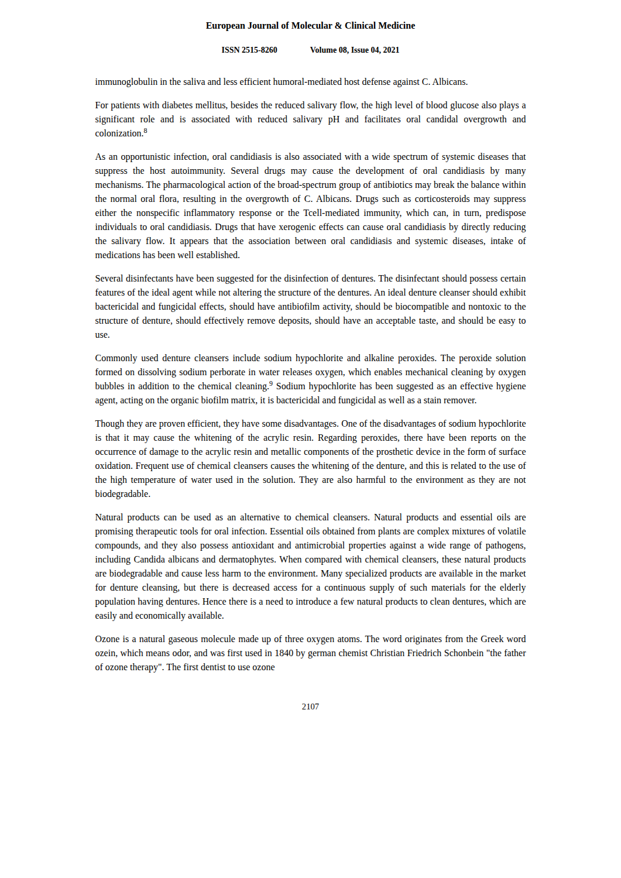European Journal of Molecular & Clinical Medicine
ISSN 2515-8260 Volume 08, Issue 04, 2021
immunoglobulin in the saliva and less efficient humoral-mediated host defense against C. Albicans.
For patients with diabetes mellitus, besides the reduced salivary flow, the high level of blood glucose also plays a significant role and is associated with reduced salivary pH and facilitates oral candidal overgrowth and colonization.8
As an opportunistic infection, oral candidiasis is also associated with a wide spectrum of systemic diseases that suppress the host autoimmunity. Several drugs may cause the development of oral candidiasis by many mechanisms. The pharmacological action of the broad-spectrum group of antibiotics may break the balance within the normal oral flora, resulting in the overgrowth of C. Albicans. Drugs such as corticosteroids may suppress either the nonspecific inflammatory response or the Tcell-mediated immunity, which can, in turn, predispose individuals to oral candidiasis. Drugs that have xerogenic effects can cause oral candidiasis by directly reducing the salivary flow. It appears that the association between oral candidiasis and systemic diseases, intake of medications has been well established.
Several disinfectants have been suggested for the disinfection of dentures. The disinfectant should possess certain features of the ideal agent while not altering the structure of the dentures. An ideal denture cleanser should exhibit bactericidal and fungicidal effects, should have antibiofilm activity, should be biocompatible and nontoxic to the structure of denture, should effectively remove deposits, should have an acceptable taste, and should be easy to use.
Commonly used denture cleansers include sodium hypochlorite and alkaline peroxides. The peroxide solution formed on dissolving sodium perborate in water releases oxygen, which enables mechanical cleaning by oxygen bubbles in addition to the chemical cleaning.9 Sodium hypochlorite has been suggested as an effective hygiene agent, acting on the organic biofilm matrix, it is bactericidal and fungicidal as well as a stain remover.
Though they are proven efficient, they have some disadvantages. One of the disadvantages of sodium hypochlorite is that it may cause the whitening of the acrylic resin. Regarding peroxides, there have been reports on the occurrence of damage to the acrylic resin and metallic components of the prosthetic device in the form of surface oxidation. Frequent use of chemical cleansers causes the whitening of the denture, and this is related to the use of the high temperature of water used in the solution. They are also harmful to the environment as they are not biodegradable.
Natural products can be used as an alternative to chemical cleansers. Natural products and essential oils are promising therapeutic tools for oral infection. Essential oils obtained from plants are complex mixtures of volatile compounds, and they also possess antioxidant and antimicrobial properties against a wide range of pathogens, including Candida albicans and dermatophytes. When compared with chemical cleansers, these natural products are biodegradable and cause less harm to the environment. Many specialized products are available in the market for denture cleansing, but there is decreased access for a continuous supply of such materials for the elderly population having dentures. Hence there is a need to introduce a few natural products to clean dentures, which are easily and economically available.
Ozone is a natural gaseous molecule made up of three oxygen atoms. The word originates from the Greek word ozein, which means odor, and was first used in 1840 by german chemist Christian Friedrich Schonbein "the father of ozone therapy". The first dentist to use ozone
2107